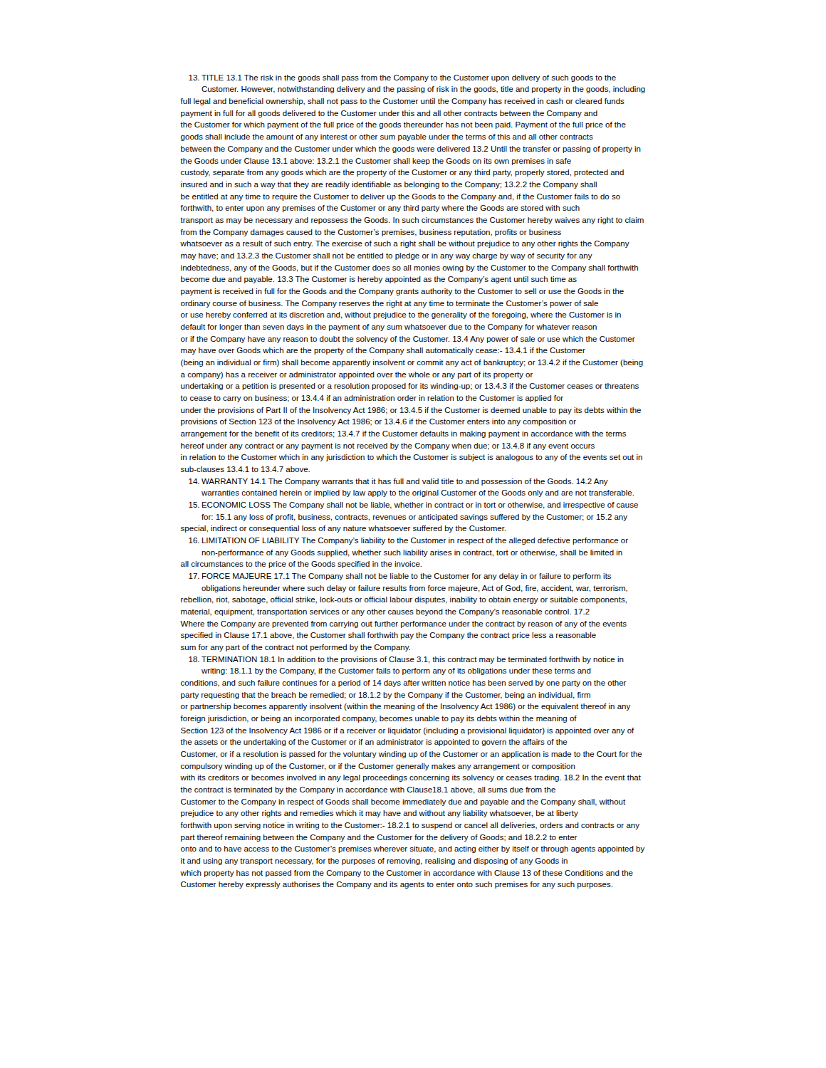13. TITLE 13.1 The risk in the goods shall pass from the Company to the Customer upon delivery of such goods to the Customer. However, notwithstanding delivery and the passing of risk in the goods, title and property in the goods, including
full legal and beneficial ownership, shall not pass to the Customer until the Company has received in cash or cleared funds payment in full for all goods delivered to the Customer under this and all other contracts between the Company and
the Customer for which payment of the full price of the goods thereunder has not been paid. Payment of the full price of the goods shall include the amount of any interest or other sum payable under the terms of this and all other contracts
between the Company and the Customer under which the goods were delivered 13.2 Until the transfer or passing of property in the Goods under Clause 13.1 above: 13.2.1 the Customer shall keep the Goods on its own premises in safe
custody, separate from any goods which are the property of the Customer or any third party, properly stored, protected and insured and in such a way that they are readily identifiable as belonging to the Company; 13.2.2 the Company shall
be entitled at any time to require the Customer to deliver up the Goods to the Company and, if the Customer fails to do so forthwith, to enter upon any premises of the Customer or any third party where the Goods are stored with such
transport as may be necessary and repossess the Goods. In such circumstances the Customer hereby waives any right to claim from the Company damages caused to the Customer’s premises, business reputation, profits or business
whatsoever as a result of such entry. The exercise of such a right shall be without prejudice to any other rights the Company may have; and 13.2.3 the Customer shall not be entitled to pledge or in any way charge by way of security for any
indebtedness, any of the Goods, but if the Customer does so all monies owing by the Customer to the Company shall forthwith become due and payable. 13.3 The Customer is hereby appointed as the Company’s agent until such time as
payment is received in full for the Goods and the Company grants authority to the Customer to sell or use the Goods in the ordinary course of business. The Company reserves the right at any time to terminate the Customer’s power of sale
or use hereby conferred at its discretion and, without prejudice to the generality of the foregoing, where the Customer is in default for longer than seven days in the payment of any sum whatsoever due to the Company for whatever reason
or if the Company have any reason to doubt the solvency of the Customer. 13.4 Any power of sale or use which the Customer may have over Goods which are the property of the Company shall automatically cease:- 13.4.1 if the Customer
(being an individual or firm) shall become apparently insolvent or commit any act of bankruptcy; or 13.4.2 if the Customer (being a company) has a receiver or administrator appointed over the whole or any part of its property or
undertaking or a petition is presented or a resolution proposed for its winding-up; or 13.4.3 if the Customer ceases or threatens to cease to carry on business; or 13.4.4 if an administration order in relation to the Customer is applied for
under the provisions of Part II of the Insolvency Act 1986; or 13.4.5 if the Customer is deemed unable to pay its debts within the provisions of Section 123 of the Insolvency Act 1986; or 13.4.6 if the Customer enters into any composition or
arrangement for the benefit of its creditors; 13.4.7 if the Customer defaults in making payment in accordance with the terms hereof under any contract or any payment is not received by the Company when due; or 13.4.8 if any event occurs
in relation to the Customer which in any jurisdiction to which the Customer is subject is analogous to any of the events set out in sub-clauses 13.4.1 to 13.4.7 above.
14. WARRANTY 14.1 The Company warrants that it has full and valid title to and possession of the Goods. 14.2 Any warranties contained herein or implied by law apply to the original Customer of the Goods only and are not transferable.
15. ECONOMIC LOSS The Company shall not be liable, whether in contract or in tort or otherwise, and irrespective of cause for: 15.1 any loss of profit, business, contracts, revenues or anticipated savings suffered by the Customer; or 15.2 any
special, indirect or consequential loss of any nature whatsoever suffered by the Customer.
16. LIMITATION OF LIABILITY The Company’s liability to the Customer in respect of the alleged defective performance or non-performance of any Goods supplied, whether such liability arises in contract, tort or otherwise, shall be limited in
all circumstances to the price of the Goods specified in the invoice.
17. FORCE MAJEURE 17.1 The Company shall not be liable to the Customer for any delay in or failure to perform its obligations hereunder where such delay or failure results from force majeure, Act of God, fire, accident, war, terrorism,
rebellion, riot, sabotage, official strike, lock-outs or official labour disputes, inability to obtain energy or suitable components, material, equipment, transportation services or any other causes beyond the Company’s reasonable control. 17.2
Where the Company are prevented from carrying out further performance under the contract by reason of any of the events specified in Clause 17.1 above, the Customer shall forthwith pay the Company the contract price less a reasonable
sum for any part of the contract not performed by the Company.
18. TERMINATION 18.1 In addition to the provisions of Clause 3.1, this contract may be terminated forthwith by notice in writing: 18.1.1 by the Company, if the Customer fails to perform any of its obligations under these terms and
conditions, and such failure continues for a period of 14 days after written notice has been served by one party on the other party requesting that the breach be remedied; or 18.1.2 by the Company if the Customer, being an individual, firm
or partnership becomes apparently insolvent (within the meaning of the Insolvency Act 1986) or the equivalent thereof in any foreign jurisdiction, or being an incorporated company, becomes unable to pay its debts within the meaning of
Section 123 of the Insolvency Act 1986 or if a receiver or liquidator (including a provisional liquidator) is appointed over any of the assets or the undertaking of the Customer or if an administrator is appointed to govern the affairs of the
Customer, or if a resolution is passed for the voluntary winding up of the Customer or an application is made to the Court for the compulsory winding up of the Customer, or if the Customer generally makes any arrangement or composition
with its creditors or becomes involved in any legal proceedings concerning its solvency or ceases trading. 18.2 In the event that the contract is terminated by the Company in accordance with Clause18.1 above, all sums due from the
Customer to the Company in respect of Goods shall become immediately due and payable and the Company shall, without prejudice to any other rights and remedies which it may have and without any liability whatsoever, be at liberty
forthwith upon serving notice in writing to the Customer:- 18.2.1 to suspend or cancel all deliveries, orders and contracts or any part thereof remaining between the Company and the Customer for the delivery of Goods; and 18.2.2 to enter
onto and to have access to the Customer’s premises wherever situate, and acting either by itself or through agents appointed by it and using any transport necessary, for the purposes of removing, realising and disposing of any Goods in
which property has not passed from the Company to the Customer in accordance with Clause 13 of these Conditions and the Customer hereby expressly authorises the Company and its agents to enter onto such premises for any such purposes.